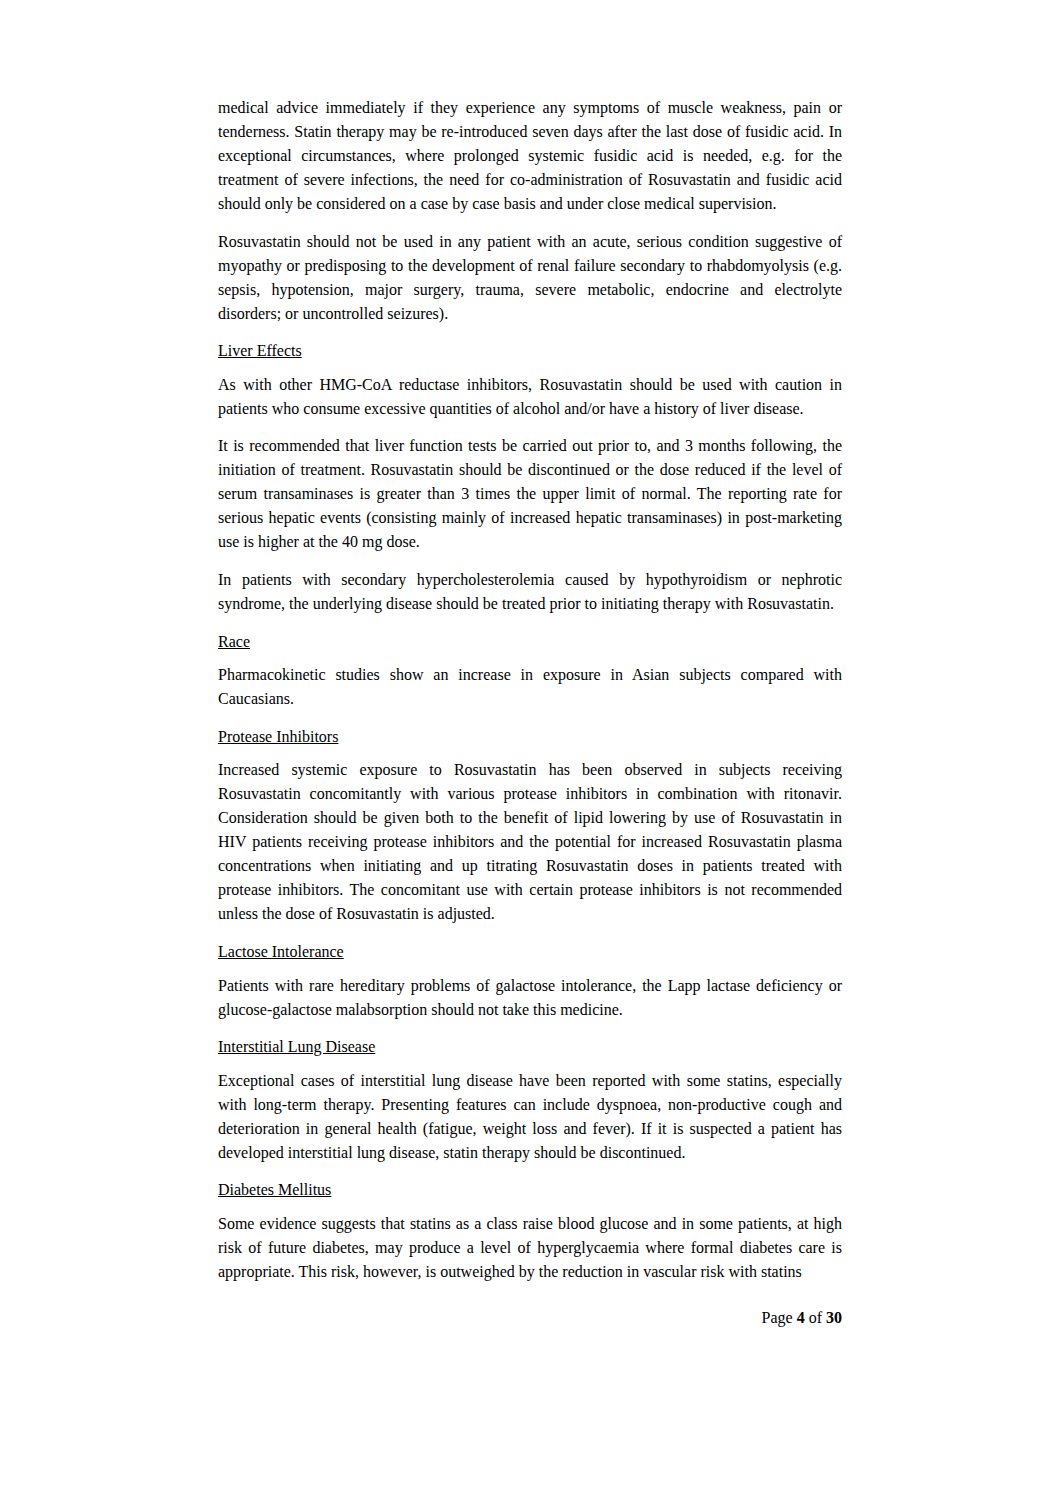medical advice immediately if they experience any symptoms of muscle weakness, pain or tenderness. Statin therapy may be re-introduced seven days after the last dose of fusidic acid. In exceptional circumstances, where prolonged systemic fusidic acid is needed, e.g. for the treatment of severe infections, the need for co-administration of Rosuvastatin and fusidic acid should only be considered on a case by case basis and under close medical supervision.
Rosuvastatin should not be used in any patient with an acute, serious condition suggestive of myopathy or predisposing to the development of renal failure secondary to rhabdomyolysis (e.g. sepsis, hypotension, major surgery, trauma, severe metabolic, endocrine and electrolyte disorders; or uncontrolled seizures).
Liver Effects
As with other HMG-CoA reductase inhibitors, Rosuvastatin should be used with caution in patients who consume excessive quantities of alcohol and/or have a history of liver disease.
It is recommended that liver function tests be carried out prior to, and 3 months following, the initiation of treatment. Rosuvastatin should be discontinued or the dose reduced if the level of serum transaminases is greater than 3 times the upper limit of normal. The reporting rate for serious hepatic events (consisting mainly of increased hepatic transaminases) in post-marketing use is higher at the 40 mg dose.
In patients with secondary hypercholesterolemia caused by hypothyroidism or nephrotic syndrome, the underlying disease should be treated prior to initiating therapy with Rosuvastatin.
Race
Pharmacokinetic studies show an increase in exposure in Asian subjects compared with Caucasians.
Protease Inhibitors
Increased systemic exposure to Rosuvastatin has been observed in subjects receiving Rosuvastatin concomitantly with various protease inhibitors in combination with ritonavir. Consideration should be given both to the benefit of lipid lowering by use of Rosuvastatin in HIV patients receiving protease inhibitors and the potential for increased Rosuvastatin plasma concentrations when initiating and up titrating Rosuvastatin doses in patients treated with protease inhibitors. The concomitant use with certain protease inhibitors is not recommended unless the dose of Rosuvastatin is adjusted.
Lactose Intolerance
Patients with rare hereditary problems of galactose intolerance, the Lapp lactase deficiency or glucose-galactose malabsorption should not take this medicine.
Interstitial Lung Disease
Exceptional cases of interstitial lung disease have been reported with some statins, especially with long-term therapy. Presenting features can include dyspnoea, non-productive cough and deterioration in general health (fatigue, weight loss and fever). If it is suspected a patient has developed interstitial lung disease, statin therapy should be discontinued.
Diabetes Mellitus
Some evidence suggests that statins as a class raise blood glucose and in some patients, at high risk of future diabetes, may produce a level of hyperglycaemia where formal diabetes care is appropriate. This risk, however, is outweighed by the reduction in vascular risk with statins
Page 4 of 30